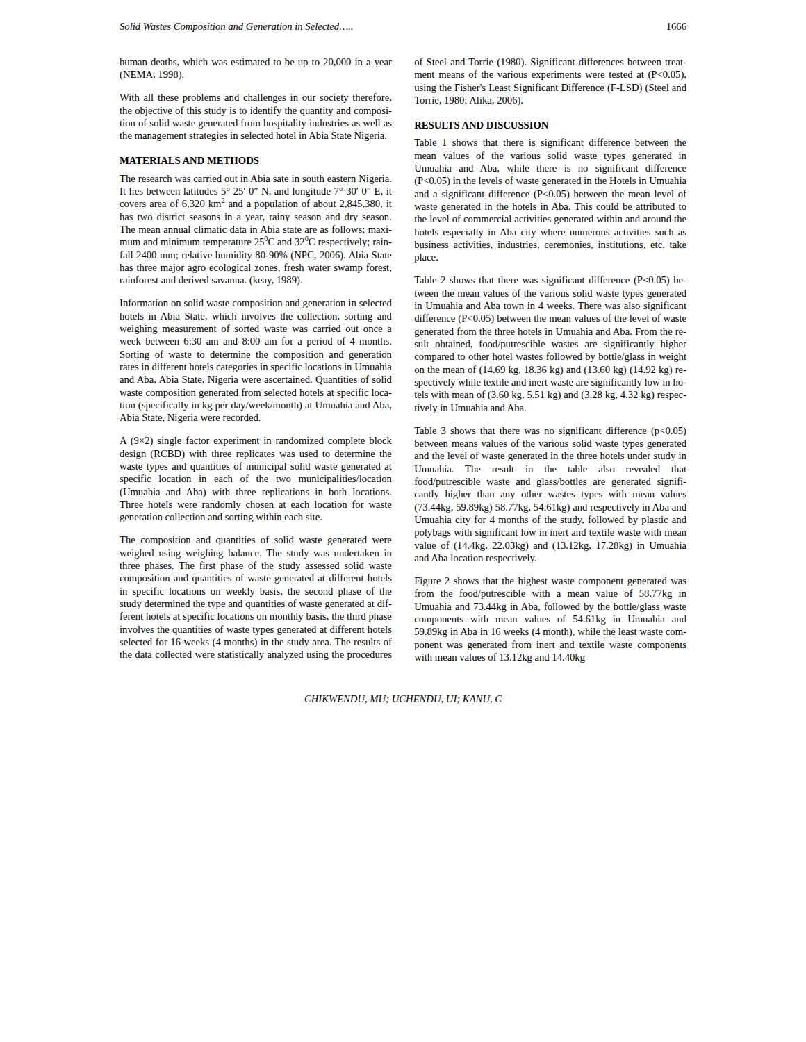Solid Wastes Composition and Generation in Selected….. 1666
human deaths, which was estimated to be up to 20,000 in a year (NEMA, 1998).
With all these problems and challenges in our society therefore, the objective of this study is to identify the quantity and composition of solid waste generated from hospitality industries as well as the management strategies in selected hotel in Abia State Nigeria.
Materials and Methods
The research was carried out in Abia sate in south eastern Nigeria. It lies between latitudes 5° 25′ 0″ N, and longitude 7° 30′ 0″ E, it covers area of 6,320 km2 and a population of about 2,845,380, it has two district seasons in a year, rainy season and dry season. The mean annual climatic data in Abia state are as follows; maximum and minimum temperature 250C and 320C respectively; rainfall 2400 mm; relative humidity 80-90% (NPC, 2006). Abia State has three major agro ecological zones, fresh water swamp forest, rainforest and derived savanna. (keay, 1989).
Information on solid waste composition and generation in selected hotels in Abia State, which involves the collection, sorting and weighing measurement of sorted waste was carried out once a week between 6:30 am and 8:00 am for a period of 4 months. Sorting of waste to determine the composition and generation rates in different hotels categories in specific locations in Umuahia and Aba, Abia State, Nigeria were ascertained. Quantities of solid waste composition generated from selected hotels at specific location (specifically in kg per day/week/month) at Umuahia and Aba, Abia State, Nigeria were recorded.
A (9×2) single factor experiment in randomized complete block design (RCBD) with three replicates was used to determine the waste types and quantities of municipal solid waste generated at specific location in each of the two municipalities/location (Umuahia and Aba) with three replications in both locations. Three hotels were randomly chosen at each location for waste generation collection and sorting within each site.
The composition and quantities of solid waste generated were weighed using weighing balance. The study was undertaken in three phases. The first phase of the study assessed solid waste composition and quantities of waste generated at different hotels in specific locations on weekly basis, the second phase of the study determined the type and quantities of waste generated at different hotels at specific locations on monthly basis, the third phase involves the quantities of waste types generated at different hotels selected for 16 weeks (4 months) in the study area. The results of the data collected were statistically analyzed using the procedures of Steel and Torrie (1980). Significant differences between treatment means of the various experiments were tested at (P<0.05), using the Fisher's Least Significant Difference (F-LSD) (Steel and Torrie, 1980; Alika, 2006).
Results and Discussion
Table 1 shows that there is significant difference between the mean values of the various solid waste types generated in Umuahia and Aba, while there is no significant difference (P<0.05) in the levels of waste generated in the Hotels in Umuahia and a significant difference (P<0.05) between the mean level of waste generated in the hotels in Aba. This could be attributed to the level of commercial activities generated within and around the hotels especially in Aba city where numerous activities such as business activities, industries, ceremonies, institutions, etc. take place.
Table 2 shows that there was significant difference (P<0.05) between the mean values of the various solid waste types generated in Umuahia and Aba town in 4 weeks. There was also significant difference (P<0.05) between the mean values of the level of waste generated from the three hotels in Umuahia and Aba. From the result obtained, food/putrescible wastes are significantly higher compared to other hotel wastes followed by bottle/glass in weight on the mean of (14.69 kg, 18.36 kg) and (13.60 kg) (14.92 kg) respectively while textile and inert waste are significantly low in hotels with mean of (3.60 kg, 5.51 kg) and (3.28 kg, 4.32 kg) respectively in Umuahia and Aba.
Table 3 shows that there was no significant difference (p<0.05) between means values of the various solid waste types generated and the level of waste generated in the three hotels under study in Umuahia. The result in the table also revealed that food/putrescible waste and glass/bottles are generated significantly higher than any other wastes types with mean values (73.44kg, 59.89kg) 58.77kg, 54.61kg) and respectively in Aba and Umuahia city for 4 months of the study, followed by plastic and polybags with significant low in inert and textile waste with mean value of (14.4kg, 22.03kg) and (13.12kg, 17.28kg) in Umuahia and Aba location respectively.
Figure 2 shows that the highest waste component generated was from the food/putrescible with a mean value of 58.77kg in Umuahia and 73.44kg in Aba, followed by the bottle/glass waste components with mean values of 54.61kg in Umuahia and 59.89kg in Aba in 16 weeks (4 month), while the least waste component was generated from inert and textile waste components with mean values of 13.12kg and 14.40kg
CHIKWENDU, MU; UCHENDU, UI; KANU, C